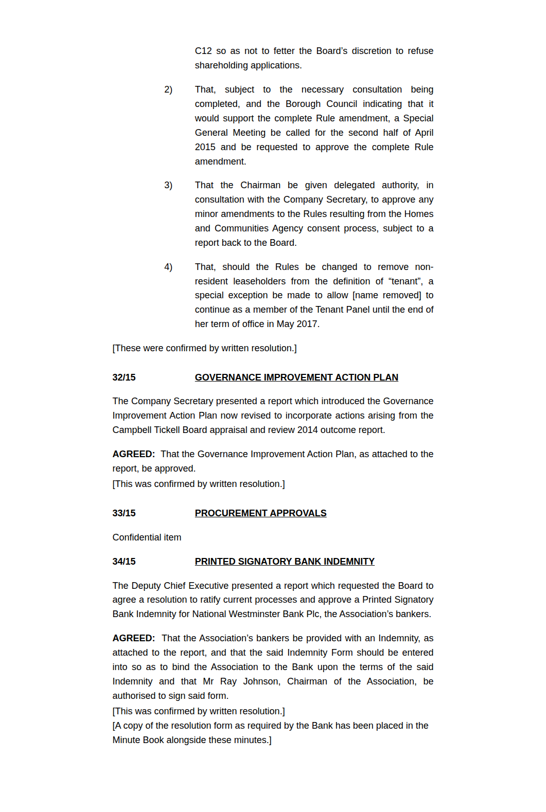C12 so as not to fetter the Board’s discretion to refuse shareholding applications.
2)
That, subject to the necessary consultation being completed, and the Borough Council indicating that it would support the complete Rule amendment, a Special General Meeting be called for the second half of April 2015 and be requested to approve the complete Rule amendment.
3)
That the Chairman be given delegated authority, in consultation with the Company Secretary, to approve any minor amendments to the Rules resulting from the Homes and Communities Agency consent process, subject to a report back to the Board.
4)
That, should the Rules be changed to remove non-resident leaseholders from the definition of “tenant”, a special exception be made to allow [name removed] to continue as a member of the Tenant Panel until the end of her term of office in May 2017.
[These were confirmed by written resolution.]
32/15 GOVERNANCE IMPROVEMENT ACTION PLAN
The Company Secretary presented a report which introduced the Governance Improvement Action Plan now revised to incorporate actions arising from the Campbell Tickell Board appraisal and review 2014 outcome report.
AGREED: That the Governance Improvement Action Plan, as attached to the report, be approved.
[This was confirmed by written resolution.]
33/15 PROCUREMENT APPROVALS
Confidential item
34/15 PRINTED SIGNATORY BANK INDEMNITY
The Deputy Chief Executive presented a report which requested the Board to agree a resolution to ratify current processes and approve a Printed Signatory Bank Indemnity for National Westminster Bank Plc, the Association’s bankers.
AGREED: That the Association’s bankers be provided with an Indemnity, as attached to the report, and that the said Indemnity Form should be entered into so as to bind the Association to the Bank upon the terms of the said Indemnity and that Mr Ray Johnson, Chairman of the Association, be authorised to sign said form.
[This was confirmed by written resolution.]
[A copy of the resolution form as required by the Bank has been placed in the Minute Book alongside these minutes.]